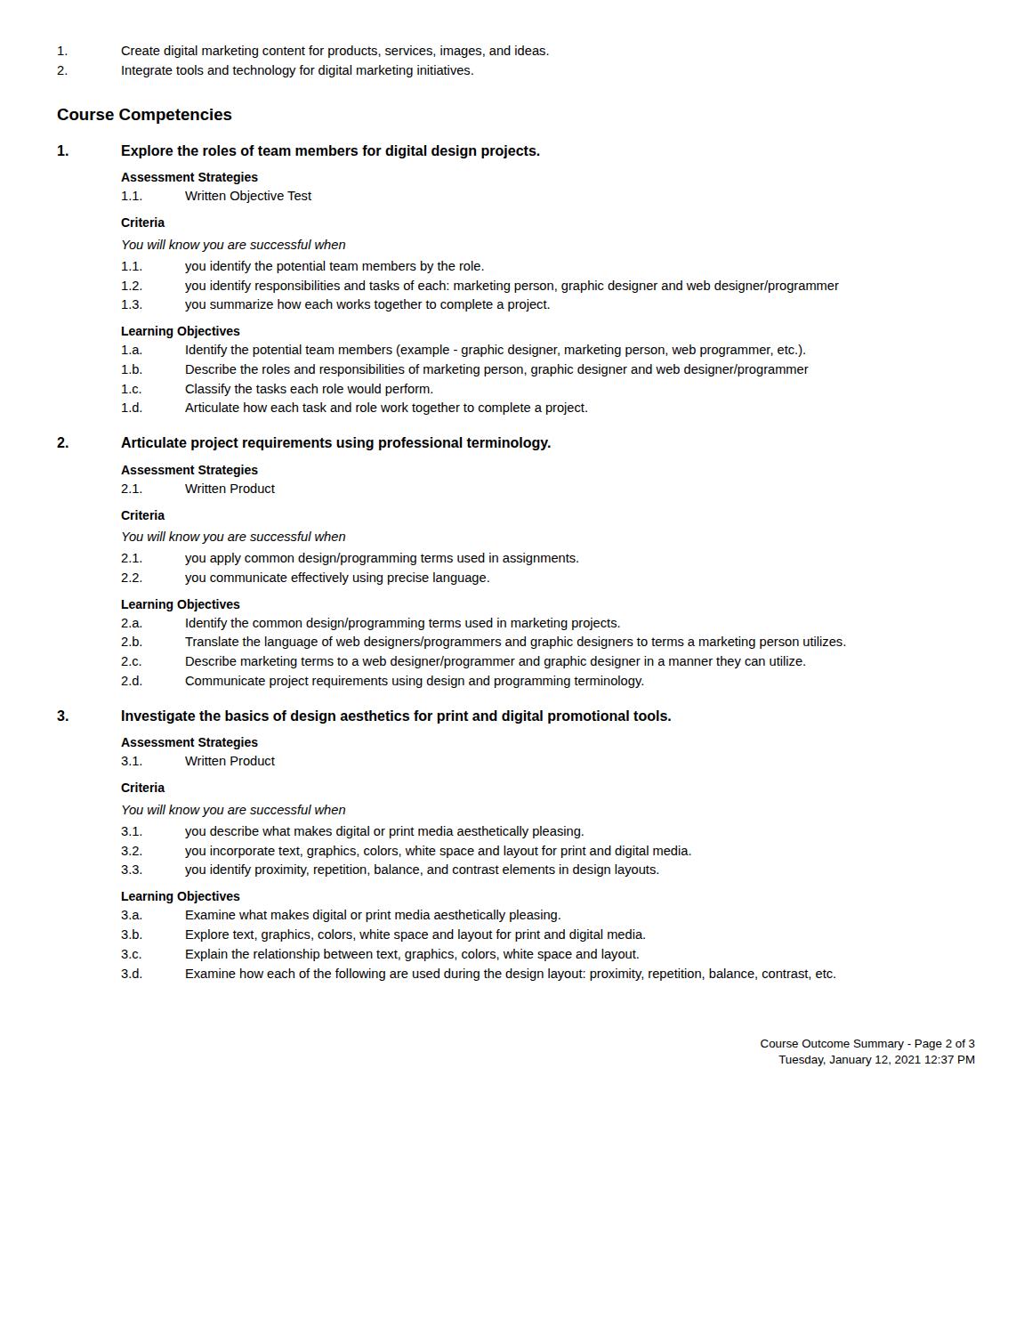1. Create digital marketing content for products, services, images, and ideas.
2. Integrate tools and technology for digital marketing initiatives.
Course Competencies
1. Explore the roles of team members for digital design projects.
Assessment Strategies
1.1. Written Objective Test
Criteria
You will know you are successful when
1.1. you identify the potential team members by the role.
1.2. you identify responsibilities and tasks of each: marketing person, graphic designer and web designer/programmer
1.3. you summarize how each works together to complete a project.
Learning Objectives
1.a. Identify the potential team members (example - graphic designer, marketing person, web programmer, etc.).
1.b. Describe the roles and responsibilities of marketing person, graphic designer and web designer/programmer
1.c. Classify the tasks each role would perform.
1.d. Articulate how each task and role work together to complete a project.
2. Articulate project requirements using professional terminology.
Assessment Strategies
2.1. Written Product
Criteria
You will know you are successful when
2.1. you apply common design/programming terms used in assignments.
2.2. you communicate effectively using precise language.
Learning Objectives
2.a. Identify the common design/programming terms used in marketing projects.
2.b. Translate the language of web designers/programmers and graphic designers to terms a marketing person utilizes.
2.c. Describe marketing terms to a web designer/programmer and graphic designer in a manner they can utilize.
2.d. Communicate project requirements using design and programming terminology.
3. Investigate the basics of design aesthetics for print and digital promotional tools.
Assessment Strategies
3.1. Written Product
Criteria
You will know you are successful when
3.1. you describe what makes digital or print media aesthetically pleasing.
3.2. you incorporate text, graphics, colors, white space and layout for print and digital media.
3.3. you identify proximity, repetition, balance, and contrast elements in design layouts.
Learning Objectives
3.a. Examine what makes digital or print media aesthetically pleasing.
3.b. Explore text, graphics, colors, white space and layout for print and digital media.
3.c. Explain the relationship between text, graphics, colors, white space and layout.
3.d. Examine how each of the following are used during the design layout: proximity, repetition, balance, contrast, etc.
Course Outcome Summary - Page 2 of 3
Tuesday, January 12, 2021 12:37 PM